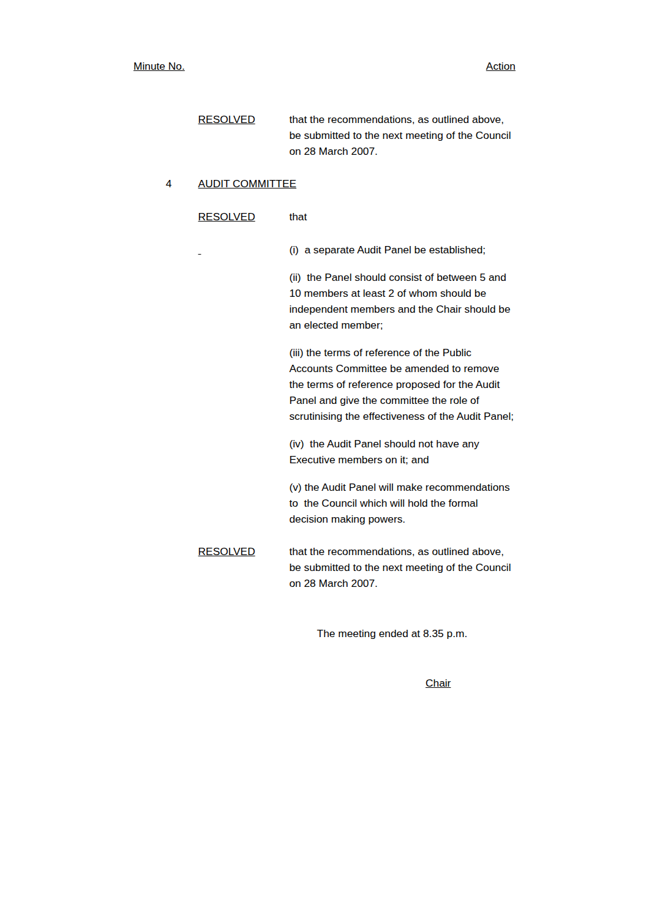Minute No. Action
RESOLVED
that the recommendations, as outlined above, be submitted to the next meeting of the Council on 28 March 2007.
4
AUDIT COMMITTEE
RESOLVED
that
(i) a separate Audit Panel be established;
(ii) the Panel should consist of between 5 and 10 members at least 2 of whom should be independent members and the Chair should be an elected member;
(iii) the terms of reference of the Public Accounts Committee be amended to remove the terms of reference proposed for the Audit Panel and give the committee the role of scrutinising the effectiveness of the Audit Panel;
(iv) the Audit Panel should not have any Executive members on it; and
(v) the Audit Panel will make recommendations to the Council which will hold the formal decision making powers.
RESOLVED
that the recommendations, as outlined above, be submitted to the next meeting of the Council on 28 March 2007.
The meeting ended at 8.35 p.m.
Chair